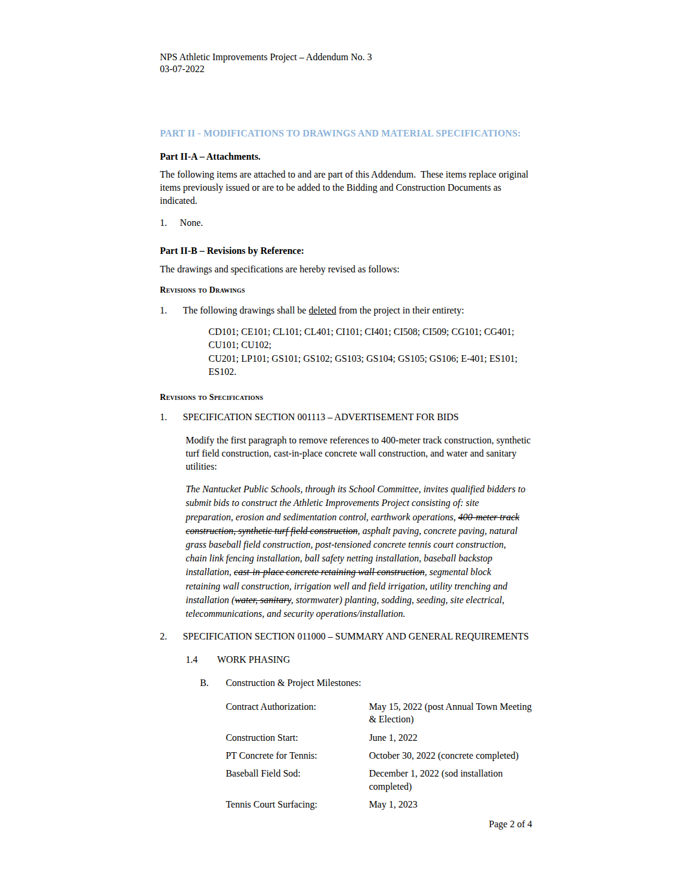NPS Athletic Improvements Project – Addendum No. 3
03-07-2022
PART II - MODIFICATIONS TO DRAWINGS AND MATERIAL SPECIFICATIONS:
Part II-A – Attachments.
The following items are attached to and are part of this Addendum. These items replace original items previously issued or are to be added to the Bidding and Construction Documents as indicated.
1.
None.
Part II-B – Revisions by Reference:
The drawings and specifications are hereby revised as follows:
Revisions to Drawings
1.
The following drawings shall be deleted from the project in their entirety:
CD101; CE101; CL101; CL401; CI101; CI401; CI508; CI509; CG101; CG401; CU101; CU102;
CU201; LP101; GS101; GS102; GS103; GS104; GS105; GS106; E-401; ES101; ES102.
Revisions to Specifications
1.
SPECIFICATION SECTION 001113 – ADVERTISEMENT FOR BIDS
Modify the first paragraph to remove references to 400-meter track construction, synthetic turf field construction, cast-in-place concrete wall construction, and water and sanitary utilities:
The Nantucket Public Schools, through its School Committee, invites qualified bidders to submit bids to construct the Athletic Improvements Project consisting of: site preparation, erosion and sedimentation control, earthwork operations, 400-meter track construction, synthetic turf field construction, asphalt paving, concrete paving, natural grass baseball field construction, post-tensioned concrete tennis court construction, chain link fencing installation, ball safety netting installation, baseball backstop installation, cast-in-place concrete retaining wall construction, segmental block retaining wall construction, irrigation well and field irrigation, utility trenching and installation (water, sanitary, stormwater) planting, sodding, seeding, site electrical, telecommunications, and security operations/installation.
2.
SPECIFICATION SECTION 011000 – SUMMARY AND GENERAL REQUIREMENTS
1.4
WORK PHASING
B.
Construction & Project Milestones:
| Contract Authorization: | May 15, 2022 (post Annual Town Meeting & Election) |
| Construction Start: | June 1, 2022 |
| PT Concrete for Tennis: | October 30, 2022 (concrete completed) |
| Baseball Field Sod: | December 1, 2022 (sod installation completed) |
| Tennis Court Surfacing: | May 1, 2023 |
Page 2 of 4